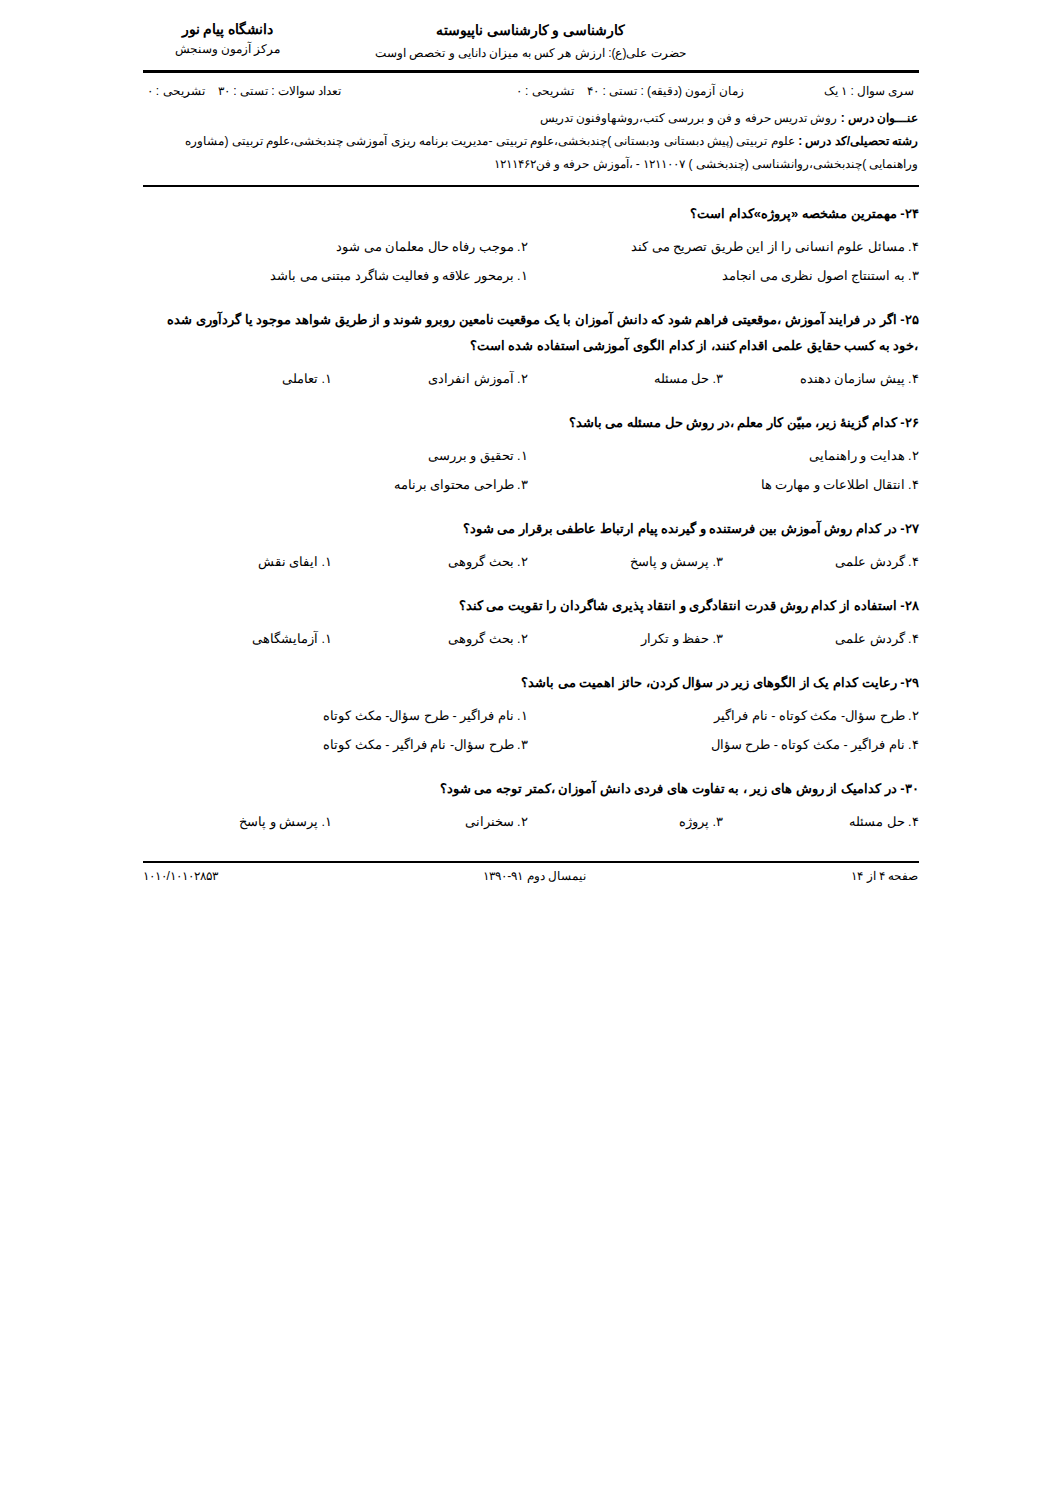کارشناسی و کارشناسی ناپیوسته
حضرت علی(ع): ارزش هر کس به میزان دانایی و تخصص اوست
دانشگاه پیام نور
مرکز آزمون وسنجش
| سری سوال : ۱ یک | زمان آزمون (دقیقه) : تستی : ۴۰ تشریحی : ۰ | تعداد سوالات : تستی : ۳۰ تشریحی : ۰ |
عنـــوان درس : روش تدریس حرفه و فن و بررسی کتب،روشهاوفنون تدریس
رشته تحصیلی/کد درس : علوم تربیتی (پیش دبستانی ودبستانی )چندبخشی،علوم تربیتی -مدیریت برنامه ریزی آموزشی چندبخشی،علوم تربیتی (مشاوره وراهنمایی )چندبخشی،روانشناسی (چندبخشی ) ۱۲۱۱۰۰۷ - ،آموزش حرفه و فن۱۲۱۱۴۶۲
۲۴- مهمترین مشخصه «پروژه»کدام است؟
۴. مسائل علوم انسانی را از این طریق تصریح می کند
۲. موجب رفاه حال معلمان می شود
۳. به استنتاج اصول نظری می انجامد
۱. برمحور علاقه و فعالیت شاگرد مبتنی می باشد
۲۵- اگر در فرایند آموزش ،موقعیتی فراهم شود که دانش آموزان با یک موقعیت نامعین روبرو شوند و از طریق شواهد موجود یا گردآوری شده ،خود به کسب حقایق علمی اقدام کنند، از کدام الگوی آموزشی استفاده شده است؟
۴. پیش سازمان دهنده
۳. حل مسئله
۲. آموزش انفرادی
۱. تعاملی
۲۶- کدام گزینهٔ زیر، مبیّن کار معلم ،در روش حل مسئله می باشد؟
۲. هدایت و راهنمایی
۱. تحقیق و بررسی
۴. انتقال اطلاعات و مهارت ها
۳. طراحی محتوای برنامه
۲۷- در کدام روش آموزش بین فرستنده و گیرنده پیام ارتباط عاطفی برقرار می شود؟
۴. گردش علمی
۳. پرسش و پاسخ
۲. بحث گروهی
۱. ایفای نقش
۲۸- استفاده از کدام روش قدرت انتقادگری و انتقاد پذیری شاگردان را تقویت می کند؟
۴. گردش علمی
۳. حفظ و تکرار
۲. بحث گروهی
۱. آزمایشگاهی
۲۹- رعایت کدام یک از الگوهای زیر در سؤال کردن، حائز اهمیت می باشد؟
۲. طرح سؤال- مکث کوتاه - نام فراگیر
۱. نام فراگیر - طرح سؤال- مکث کوتاه
۴. نام فراگیر - مکث کوتاه - طرح سؤال
۳. طرح سؤال- نام فراگیر - مکث کوتاه
۳۰- در کدامیک از روش های زیر ، به تفاوت های فردی دانش آموزان ،کمتر توجه می شود؟
۴. حل مسئله
۳. پروژه
۲. سخنرانی
۱. پرسش و پاسخ
صفحه ۴ از ۱۴
نیمسال دوم ۹۱-۱۳۹۰
۱۰۱۰/۱۰۱۰۲۸۵۳